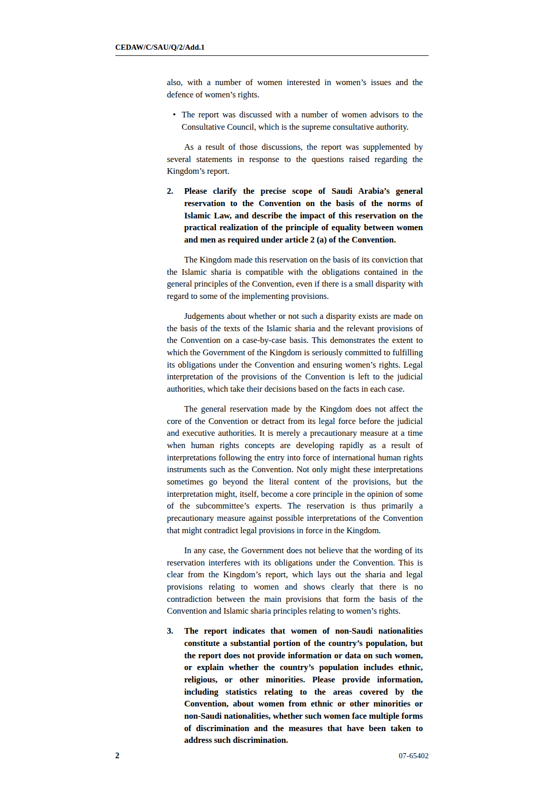CEDAW/C/SAU/Q/2/Add.1
also, with a number of women interested in women’s issues and the defence of women’s rights.
The report was discussed with a number of women advisors to the Consultative Council, which is the supreme consultative authority.
As a result of those discussions, the report was supplemented by several statements in response to the questions raised regarding the Kingdom’s report.
2. Please clarify the precise scope of Saudi Arabia’s general reservation to the Convention on the basis of the norms of Islamic Law, and describe the impact of this reservation on the practical realization of the principle of equality between women and men as required under article 2 (a) of the Convention.
The Kingdom made this reservation on the basis of its conviction that the Islamic sharia is compatible with the obligations contained in the general principles of the Convention, even if there is a small disparity with regard to some of the implementing provisions.
Judgements about whether or not such a disparity exists are made on the basis of the texts of the Islamic sharia and the relevant provisions of the Convention on a case-by-case basis. This demonstrates the extent to which the Government of the Kingdom is seriously committed to fulfilling its obligations under the Convention and ensuring women’s rights. Legal interpretation of the provisions of the Convention is left to the judicial authorities, which take their decisions based on the facts in each case.
The general reservation made by the Kingdom does not affect the core of the Convention or detract from its legal force before the judicial and executive authorities. It is merely a precautionary measure at a time when human rights concepts are developing rapidly as a result of interpretations following the entry into force of international human rights instruments such as the Convention. Not only might these interpretations sometimes go beyond the literal content of the provisions, but the interpretation might, itself, become a core principle in the opinion of some of the subcommittee’s experts. The reservation is thus primarily a precautionary measure against possible interpretations of the Convention that might contradict legal provisions in force in the Kingdom.
In any case, the Government does not believe that the wording of its reservation interferes with its obligations under the Convention. This is clear from the Kingdom’s report, which lays out the sharia and legal provisions relating to women and shows clearly that there is no contradiction between the main provisions that form the basis of the Convention and Islamic sharia principles relating to women’s rights.
3. The report indicates that women of non-Saudi nationalities constitute a substantial portion of the country’s population, but the report does not provide information or data on such women, or explain whether the country’s population includes ethnic, religious, or other minorities. Please provide information, including statistics relating to the areas covered by the Convention, about women from ethnic or other minorities or non-Saudi nationalities, whether such women face multiple forms of discrimination and the measures that have been taken to address such discrimination.
2 07-65402